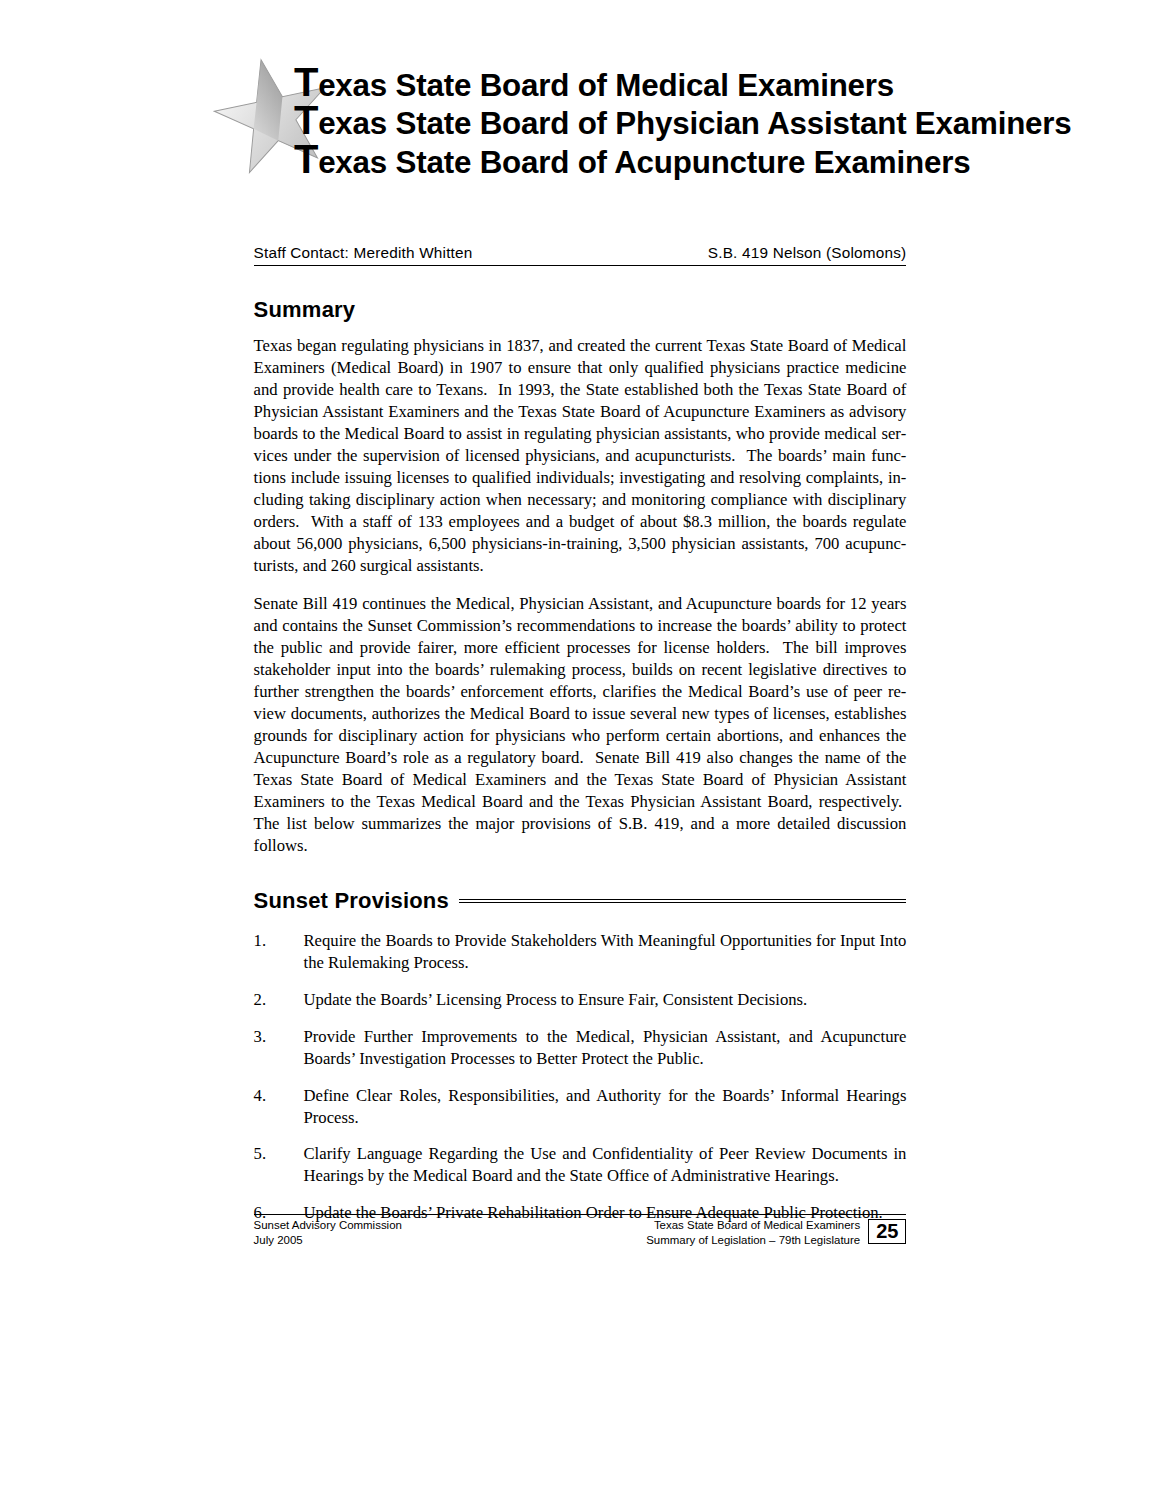Texas State Board of Medical Examiners
Texas State Board of Physician Assistant Examiners
Texas State Board of Acupuncture Examiners
Staff Contact: Meredith Whitten
S.B. 419 Nelson (Solomons)
Summary
Texas began regulating physicians in 1837, and created the current Texas State Board of Medical Examiners (Medical Board) in 1907 to ensure that only qualified physicians practice medicine and provide health care to Texans. In 1993, the State established both the Texas State Board of Physician Assistant Examiners and the Texas State Board of Acupuncture Examiners as advisory boards to the Medical Board to assist in regulating physician assistants, who provide medical services under the supervision of licensed physicians, and acupuncturists. The boards’ main functions include issuing licenses to qualified individuals; investigating and resolving complaints, including taking disciplinary action when necessary; and monitoring compliance with disciplinary orders. With a staff of 133 employees and a budget of about $8.3 million, the boards regulate about 56,000 physicians, 6,500 physicians-in-training, 3,500 physician assistants, 700 acupuncturists, and 260 surgical assistants.
Senate Bill 419 continues the Medical, Physician Assistant, and Acupuncture boards for 12 years and contains the Sunset Commission’s recommendations to increase the boards’ ability to protect the public and provide fairer, more efficient processes for license holders. The bill improves stakeholder input into the boards’ rulemaking process, builds on recent legislative directives to further strengthen the boards’ enforcement efforts, clarifies the Medical Board’s use of peer review documents, authorizes the Medical Board to issue several new types of licenses, establishes grounds for disciplinary action for physicians who perform certain abortions, and enhances the Acupuncture Board’s role as a regulatory board. Senate Bill 419 also changes the name of the Texas State Board of Medical Examiners and the Texas State Board of Physician Assistant Examiners to the Texas Medical Board and the Texas Physician Assistant Board, respectively. The list below summarizes the major provisions of S.B. 419, and a more detailed discussion follows.
Sunset Provisions
1. Require the Boards to Provide Stakeholders With Meaningful Opportunities for Input Into the Rulemaking Process.
2. Update the Boards’ Licensing Process to Ensure Fair, Consistent Decisions.
3. Provide Further Improvements to the Medical, Physician Assistant, and Acupuncture Boards’ Investigation Processes to Better Protect the Public.
4. Define Clear Roles, Responsibilities, and Authority for the Boards’ Informal Hearings Process.
5. Clarify Language Regarding the Use and Confidentiality of Peer Review Documents in Hearings by the Medical Board and the State Office of Administrative Hearings.
6. Update the Boards’ Private Rehabilitation Order to Ensure Adequate Public Protection.
Sunset Advisory Commission
July 2005
Texas State Board of Medical Examiners
Summary of Legislation – 79th Legislature
25